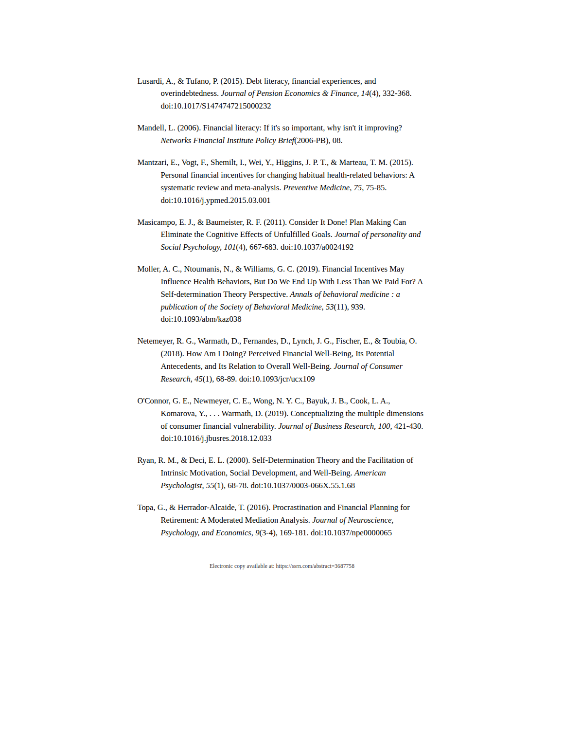Lusardi, A., & Tufano, P. (2015). Debt literacy, financial experiences, and overindebtedness. Journal of Pension Economics & Finance, 14(4), 332-368. doi:10.1017/S1474747215000232
Mandell, L. (2006). Financial literacy: If it's so important, why isn't it improving? Networks Financial Institute Policy Brief(2006-PB), 08.
Mantzari, E., Vogt, F., Shemilt, I., Wei, Y., Higgins, J. P. T., & Marteau, T. M. (2015). Personal financial incentives for changing habitual health-related behaviors: A systematic review and meta-analysis. Preventive Medicine, 75, 75-85. doi:10.1016/j.ypmed.2015.03.001
Masicampo, E. J., & Baumeister, R. F. (2011). Consider It Done! Plan Making Can Eliminate the Cognitive Effects of Unfulfilled Goals. Journal of personality and Social Psychology, 101(4), 667-683. doi:10.1037/a0024192
Moller, A. C., Ntoumanis, N., & Williams, G. C. (2019). Financial Incentives May Influence Health Behaviors, But Do We End Up With Less Than We Paid For? A Self-determination Theory Perspective. Annals of behavioral medicine : a publication of the Society of Behavioral Medicine, 53(11), 939. doi:10.1093/abm/kaz038
Netemeyer, R. G., Warmath, D., Fernandes, D., Lynch, J. G., Fischer, E., & Toubia, O. (2018). How Am I Doing? Perceived Financial Well-Being, Its Potential Antecedents, and Its Relation to Overall Well-Being. Journal of Consumer Research, 45(1), 68-89. doi:10.1093/jcr/ucx109
O'Connor, G. E., Newmeyer, C. E., Wong, N. Y. C., Bayuk, J. B., Cook, L. A., Komarova, Y., . . . Warmath, D. (2019). Conceptualizing the multiple dimensions of consumer financial vulnerability. Journal of Business Research, 100, 421-430. doi:10.1016/j.jbusres.2018.12.033
Ryan, R. M., & Deci, E. L. (2000). Self-Determination Theory and the Facilitation of Intrinsic Motivation, Social Development, and Well-Being. American Psychologist, 55(1), 68-78. doi:10.1037/0003-066X.55.1.68
Topa, G., & Herrador-Alcaide, T. (2016). Procrastination and Financial Planning for Retirement: A Moderated Mediation Analysis. Journal of Neuroscience, Psychology, and Economics, 9(3-4), 169-181. doi:10.1037/npe0000065
Electronic copy available at: https://ssrn.com/abstract=3687758